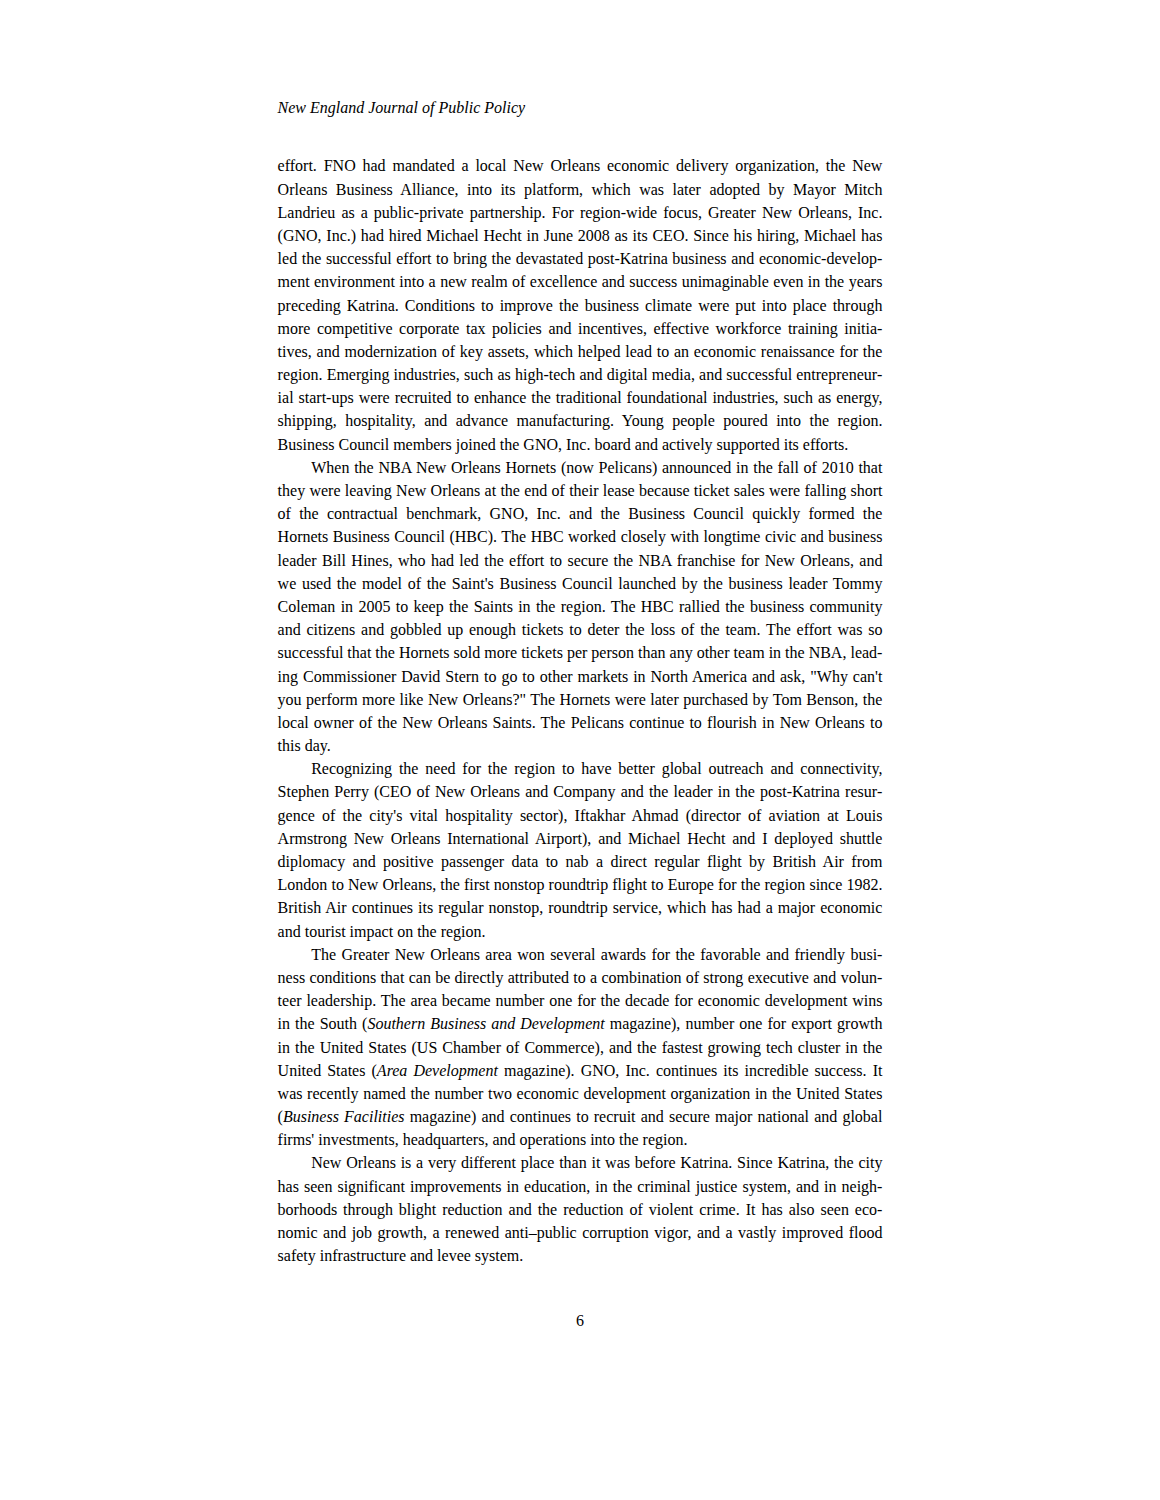New England Journal of Public Policy
effort. FNO had mandated a local New Orleans economic delivery organization, the New Orleans Business Alliance, into its platform, which was later adopted by Mayor Mitch Landrieu as a public-private partnership. For region-wide focus, Greater New Orleans, Inc. (GNO, Inc.) had hired Michael Hecht in June 2008 as its CEO. Since his hiring, Michael has led the successful effort to bring the devastated post-Katrina business and economic-development environment into a new realm of excellence and success unimaginable even in the years preceding Katrina. Conditions to improve the business climate were put into place through more competitive corporate tax policies and incentives, effective workforce training initiatives, and modernization of key assets, which helped lead to an economic renaissance for the region. Emerging industries, such as high-tech and digital media, and successful entrepreneurial start-ups were recruited to enhance the traditional foundational industries, such as energy, shipping, hospitality, and advance manufacturing. Young people poured into the region. Business Council members joined the GNO, Inc. board and actively supported its efforts.
When the NBA New Orleans Hornets (now Pelicans) announced in the fall of 2010 that they were leaving New Orleans at the end of their lease because ticket sales were falling short of the contractual benchmark, GNO, Inc. and the Business Council quickly formed the Hornets Business Council (HBC). The HBC worked closely with longtime civic and business leader Bill Hines, who had led the effort to secure the NBA franchise for New Orleans, and we used the model of the Saint's Business Council launched by the business leader Tommy Coleman in 2005 to keep the Saints in the region. The HBC rallied the business community and citizens and gobbled up enough tickets to deter the loss of the team. The effort was so successful that the Hornets sold more tickets per person than any other team in the NBA, leading Commissioner David Stern to go to other markets in North America and ask, "Why can't you perform more like New Orleans?" The Hornets were later purchased by Tom Benson, the local owner of the New Orleans Saints. The Pelicans continue to flourish in New Orleans to this day.
Recognizing the need for the region to have better global outreach and connectivity, Stephen Perry (CEO of New Orleans and Company and the leader in the post-Katrina resurgence of the city's vital hospitality sector), Iftakhar Ahmad (director of aviation at Louis Armstrong New Orleans International Airport), and Michael Hecht and I deployed shuttle diplomacy and positive passenger data to nab a direct regular flight by British Air from London to New Orleans, the first nonstop roundtrip flight to Europe for the region since 1982. British Air continues its regular nonstop, roundtrip service, which has had a major economic and tourist impact on the region.
The Greater New Orleans area won several awards for the favorable and friendly business conditions that can be directly attributed to a combination of strong executive and volunteer leadership. The area became number one for the decade for economic development wins in the South (Southern Business and Development magazine), number one for export growth in the United States (US Chamber of Commerce), and the fastest growing tech cluster in the United States (Area Development magazine). GNO, Inc. continues its incredible success. It was recently named the number two economic development organization in the United States (Business Facilities magazine) and continues to recruit and secure major national and global firms' investments, headquarters, and operations into the region.
New Orleans is a very different place than it was before Katrina. Since Katrina, the city has seen significant improvements in education, in the criminal justice system, and in neighborhoods through blight reduction and the reduction of violent crime. It has also seen economic and job growth, a renewed anti–public corruption vigor, and a vastly improved flood safety infrastructure and levee system.
6